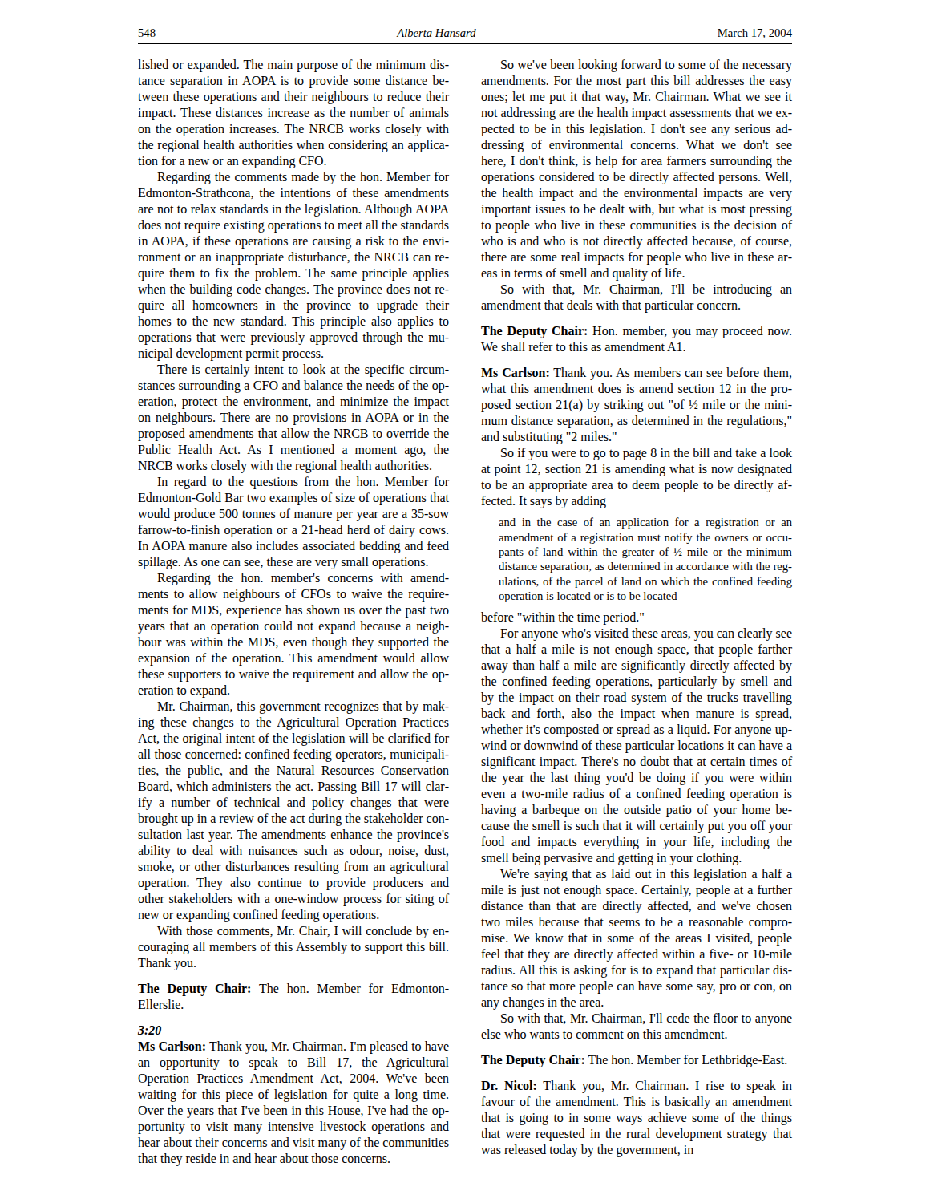548 Alberta Hansard March 17, 2004
lished or expanded. The main purpose of the minimum distance separation in AOPA is to provide some distance between these operations and their neighbours to reduce their impact. These distances increase as the number of animals on the operation increases. The NRCB works closely with the regional health authorities when considering an application for a new or an expanding CFO.
Regarding the comments made by the hon. Member for Edmonton-Strathcona, the intentions of these amendments are not to relax standards in the legislation. Although AOPA does not require existing operations to meet all the standards in AOPA, if these operations are causing a risk to the environment or an inappropriate disturbance, the NRCB can require them to fix the problem. The same principle applies when the building code changes. The province does not require all homeowners in the province to upgrade their homes to the new standard. This principle also applies to operations that were previously approved through the municipal development permit process.
There is certainly intent to look at the specific circumstances surrounding a CFO and balance the needs of the operation, protect the environment, and minimize the impact on neighbours. There are no provisions in AOPA or in the proposed amendments that allow the NRCB to override the Public Health Act. As I mentioned a moment ago, the NRCB works closely with the regional health authorities.
In regard to the questions from the hon. Member for Edmonton-Gold Bar two examples of size of operations that would produce 500 tonnes of manure per year are a 35-sow farrow-to-finish operation or a 21-head herd of dairy cows. In AOPA manure also includes associated bedding and feed spillage. As one can see, these are very small operations.
Regarding the hon. member's concerns with amendments to allow neighbours of CFOs to waive the requirements for MDS, experience has shown us over the past two years that an operation could not expand because a neighbour was within the MDS, even though they supported the expansion of the operation. This amendment would allow these supporters to waive the requirement and allow the operation to expand.
Mr. Chairman, this government recognizes that by making these changes to the Agricultural Operation Practices Act, the original intent of the legislation will be clarified for all those concerned: confined feeding operators, municipalities, the public, and the Natural Resources Conservation Board, which administers the act. Passing Bill 17 will clarify a number of technical and policy changes that were brought up in a review of the act during the stakeholder consultation last year. The amendments enhance the province's ability to deal with nuisances such as odour, noise, dust, smoke, or other disturbances resulting from an agricultural operation. They also continue to provide producers and other stakeholders with a one-window process for siting of new or expanding confined feeding operations.
With those comments, Mr. Chair, I will conclude by encouraging all members of this Assembly to support this bill. Thank you.
The Deputy Chair: The hon. Member for Edmonton-Ellerslie.
3:20
Ms Carlson: Thank you, Mr. Chairman. I'm pleased to have an opportunity to speak to Bill 17, the Agricultural Operation Practices Amendment Act, 2004. We've been waiting for this piece of legislation for quite a long time. Over the years that I've been in this House, I've had the opportunity to visit many intensive livestock operations and hear about their concerns and visit many of the communities that they reside in and hear about those concerns.
So we've been looking forward to some of the necessary amendments. For the most part this bill addresses the easy ones; let me put it that way, Mr. Chairman. What we see it not addressing are the health impact assessments that we expected to be in this legislation. I don't see any serious addressing of environmental concerns. What we don't see here, I don't think, is help for area farmers surrounding the operations considered to be directly affected persons. Well, the health impact and the environmental impacts are very important issues to be dealt with, but what is most pressing to people who live in these communities is the decision of who is and who is not directly affected because, of course, there are some real impacts for people who live in these areas in terms of smell and quality of life.
So with that, Mr. Chairman, I'll be introducing an amendment that deals with that particular concern.
The Deputy Chair: Hon. member, you may proceed now. We shall refer to this as amendment A1.
Ms Carlson: Thank you. As members can see before them, what this amendment does is amend section 12 in the proposed section 21(a) by striking out "of ½ mile or the minimum distance separation, as determined in the regulations," and substituting "2 miles."
So if you were to go to page 8 in the bill and take a look at point 12, section 21 is amending what is now designated to be an appropriate area to deem people to be directly affected. It says by adding
and in the case of an application for a registration or an amendment of a registration must notify the owners or occupants of land within the greater of ½ mile or the minimum distance separation, as determined in accordance with the regulations, of the parcel of land on which the confined feeding operation is located or is to be located
before "within the time period."
For anyone who's visited these areas, you can clearly see that a half a mile is not enough space, that people farther away than half a mile are significantly directly affected by the confined feeding operations, particularly by smell and by the impact on their road system of the trucks travelling back and forth, also the impact when manure is spread, whether it's composted or spread as a liquid. For anyone upwind or downwind of these particular locations it can have a significant impact. There's no doubt that at certain times of the year the last thing you'd be doing if you were within even a two-mile radius of a confined feeding operation is having a barbeque on the outside patio of your home because the smell is such that it will certainly put you off your food and impacts everything in your life, including the smell being pervasive and getting in your clothing.
We're saying that as laid out in this legislation a half a mile is just not enough space. Certainly, people at a further distance than that are directly affected, and we've chosen two miles because that seems to be a reasonable compromise. We know that in some of the areas I visited, people feel that they are directly affected within a five- or 10-mile radius. All this is asking for is to expand that particular distance so that more people can have some say, pro or con, on any changes in the area.
So with that, Mr. Chairman, I'll cede the floor to anyone else who wants to comment on this amendment.
The Deputy Chair: The hon. Member for Lethbridge-East.
Dr. Nicol: Thank you, Mr. Chairman. I rise to speak in favour of the amendment. This is basically an amendment that is going to in some ways achieve some of the things that were requested in the rural development strategy that was released today by the government, in